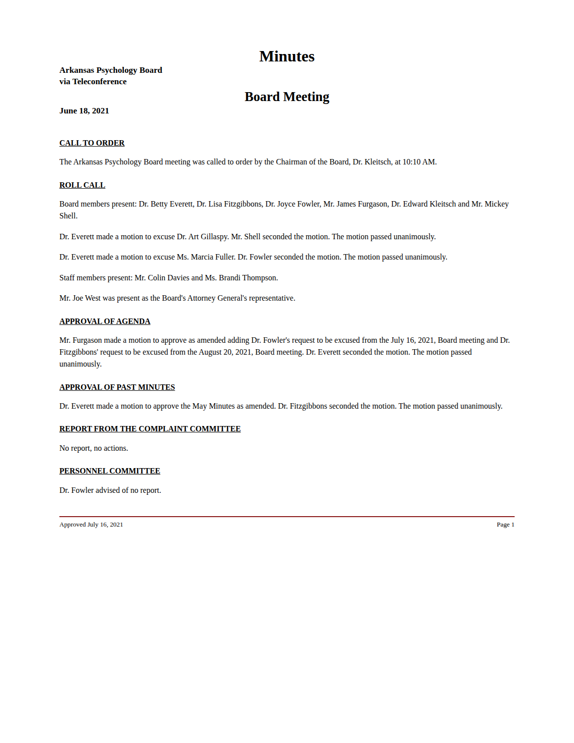Minutes
Arkansas Psychology Board
via Teleconference
Board Meeting
June 18, 2021
CALL TO ORDER
The Arkansas Psychology Board meeting was called to order by the Chairman of the Board, Dr. Kleitsch, at 10:10 AM.
ROLL CALL
Board members present: Dr. Betty Everett, Dr. Lisa Fitzgibbons, Dr. Joyce Fowler, Mr. James Furgason, Dr. Edward Kleitsch and Mr. Mickey Shell.
Dr. Everett made a motion to excuse Dr. Art Gillaspy. Mr. Shell seconded the motion. The motion passed unanimously.
Dr. Everett made a motion to excuse Ms. Marcia Fuller. Dr. Fowler seconded the motion. The motion passed unanimously.
Staff members present: Mr. Colin Davies and Ms. Brandi Thompson.
Mr. Joe West was present as the Board's Attorney General's representative.
APPROVAL OF AGENDA
Mr. Furgason made a motion to approve as amended adding Dr. Fowler's request to be excused from the July 16, 2021, Board meeting and Dr. Fitzgibbons' request to be excused from the August 20, 2021, Board meeting. Dr. Everett seconded the motion. The motion passed unanimously.
APPROVAL OF PAST MINUTES
Dr. Everett made a motion to approve the May Minutes as amended. Dr. Fitzgibbons seconded the motion. The motion passed unanimously.
REPORT FROM THE COMPLAINT COMMITTEE
No report, no actions.
PERSONNEL COMMITTEE
Dr. Fowler advised of no report.
Approved July 16, 2021 Page 1